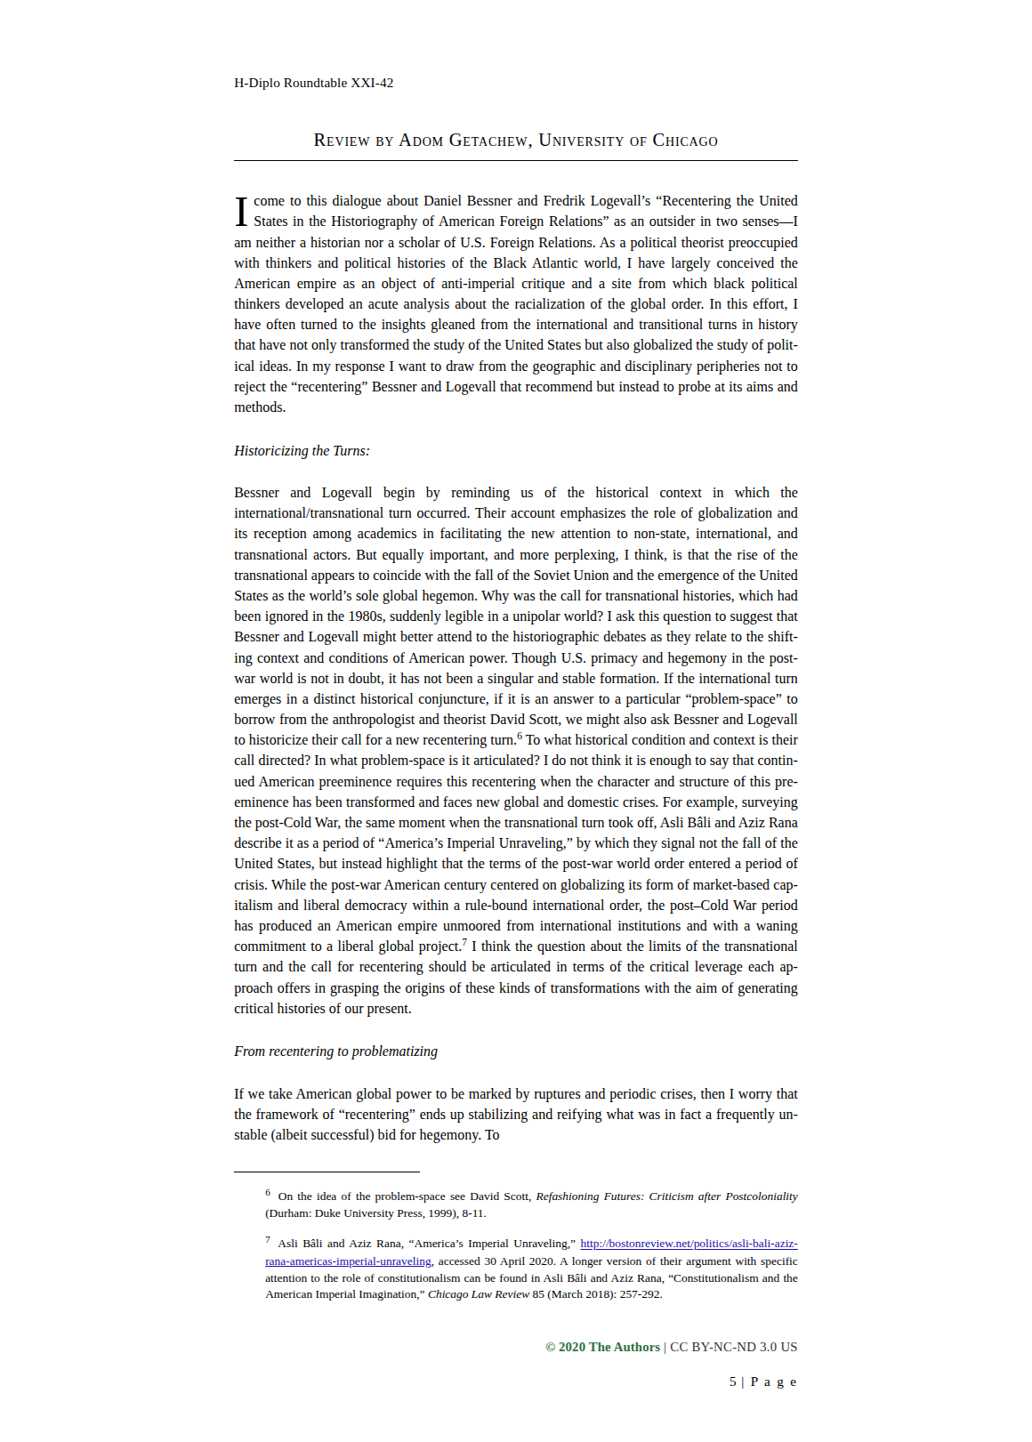H-Diplo Roundtable XXI-42
Review by Adom Getachew, University of Chicago
I come to this dialogue about Daniel Bessner and Fredrik Logevall’s “Recentering the United States in the Historiography of American Foreign Relations” as an outsider in two senses—I am neither a historian nor a scholar of U.S. Foreign Relations. As a political theorist preoccupied with thinkers and political histories of the Black Atlantic world, I have largely conceived the American empire as an object of anti-imperial critique and a site from which black political thinkers developed an acute analysis about the racialization of the global order. In this effort, I have often turned to the insights gleaned from the international and transitional turns in history that have not only transformed the study of the United States but also globalized the study of political ideas. In my response I want to draw from the geographic and disciplinary peripheries not to reject the “recentering” Bessner and Logevall that recommend but instead to probe at its aims and methods.
Historicizing the Turns:
Bessner and Logevall begin by reminding us of the historical context in which the international/transnational turn occurred. Their account emphasizes the role of globalization and its reception among academics in facilitating the new attention to non-state, international, and transnational actors. But equally important, and more perplexing, I think, is that the rise of the transnational appears to coincide with the fall of the Soviet Union and the emergence of the United States as the world’s sole global hegemon. Why was the call for transnational histories, which had been ignored in the 1980s, suddenly legible in a unipolar world? I ask this question to suggest that Bessner and Logevall might better attend to the historiographic debates as they relate to the shifting context and conditions of American power. Though U.S. primacy and hegemony in the post-war world is not in doubt, it has not been a singular and stable formation. If the international turn emerges in a distinct historical conjuncture, if it is an answer to a particular “problem-space” to borrow from the anthropologist and theorist David Scott, we might also ask Bessner and Logevall to historicize their call for a new recentering turn.6 To what historical condition and context is their call directed? In what problem-space is it articulated? I do not think it is enough to say that continued American preeminence requires this recentering when the character and structure of this preeminence has been transformed and faces new global and domestic crises. For example, surveying the post-Cold War, the same moment when the transnational turn took off, Asli Bâli and Aziz Rana describe it as a period of “America’s Imperial Unraveling,” by which they signal not the fall of the United States, but instead highlight that the terms of the post-war world order entered a period of crisis. While the post-war American century centered on globalizing its form of market-based capitalism and liberal democracy within a rule-bound international order, the post–Cold War period has produced an American empire unmoored from international institutions and with a waning commitment to a liberal global project.7 I think the question about the limits of the transnational turn and the call for recentering should be articulated in terms of the critical leverage each approach offers in grasping the origins of these kinds of transformations with the aim of generating critical histories of our present.
From recentering to problematizing
If we take American global power to be marked by ruptures and periodic crises, then I worry that the framework of “recentering” ends up stabilizing and reifying what was in fact a frequently unstable (albeit successful) bid for hegemony. To
6 On the idea of the problem-space see David Scott, Refashioning Futures: Criticism after Postcoloniality (Durham: Duke University Press, 1999), 8-11.
7 Asli Bâli and Aziz Rana, “America’s Imperial Unraveling,” http://bostonreview.net/politics/asli-bali-aziz-rana-americas-imperial-unraveling, accessed 30 April 2020. A longer version of their argument with specific attention to the role of constitutionalism can be found in Asli Bâli and Aziz Rana, “Constitutionalism and the American Imperial Imagination,” Chicago Law Review 85 (March 2018): 257-292.
© 2020 The Authors | CC BY-NC-ND 3.0 US
5 | P a g e